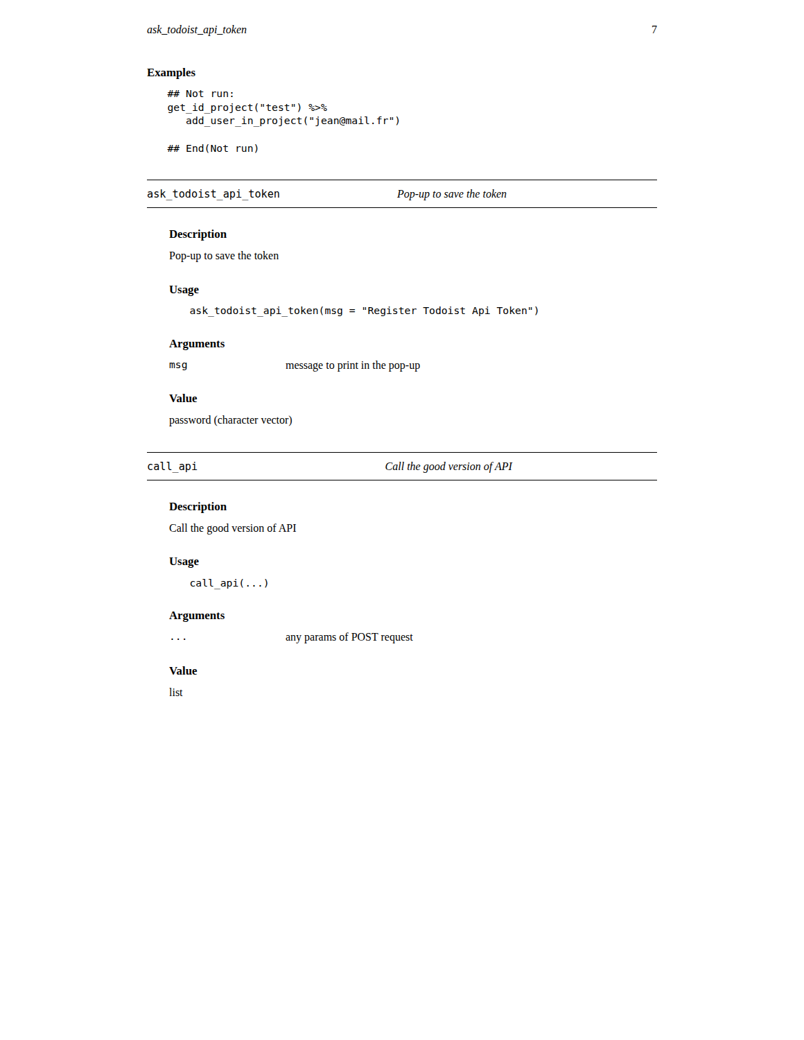ask_todoist_api_token 7
Examples
## Not run: 
get_id_project("test") %>%
   add_user_in_project("jean@mail.fr")

## End(Not run)
ask_todoist_api_token Pop-up to save the token
Description
Pop-up to save the token
Usage
ask_todoist_api_token(msg = "Register Todoist Api Token")
Arguments
msg
message to print in the pop-up
Value
password (character vector)
call_api Call the good version of API
Description
Call the good version of API
Usage
call_api(...)
Arguments
...
any params of POST request
Value
list